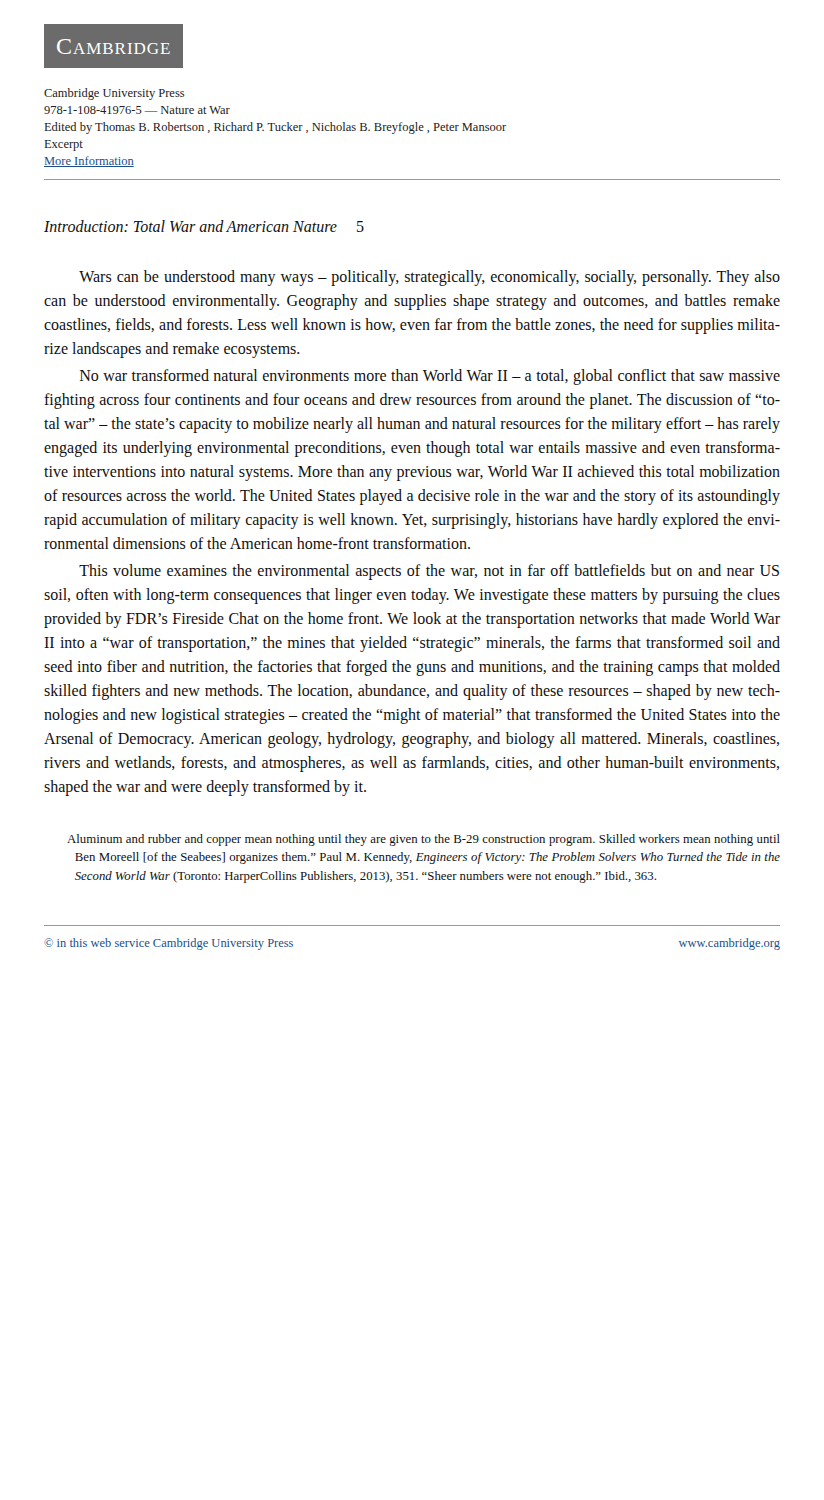Cambridge
Cambridge University Press
978-1-108-41976-5 — Nature at War
Edited by Thomas B. Robertson , Richard P. Tucker , Nicholas B. Breyfogle , Peter Mansoor
Excerpt
More Information
Introduction: Total War and American Nature 5
Wars can be understood many ways – politically, strategically, economically, socially, personally. They also can be understood environmentally. Geography and supplies shape strategy and outcomes, and battles remake coastlines, fields, and forests. Less well known is how, even far from the battle zones, the need for supplies militarize landscapes and remake ecosystems.
No war transformed natural environments more than World War II – a total, global conflict that saw massive fighting across four continents and four oceans and drew resources from around the planet. The discussion of “total war” – the state’s capacity to mobilize nearly all human and natural resources for the military effort – has rarely engaged its underlying environmental preconditions, even though total war entails massive and even transformative interventions into natural systems. More than any previous war, World War II achieved this total mobilization of resources across the world. The United States played a decisive role in the war and the story of its astoundingly rapid accumulation of military capacity is well known. Yet, surprisingly, historians have hardly explored the environmental dimensions of the American home-front transformation.
This volume examines the environmental aspects of the war, not in far off battlefields but on and near US soil, often with long-term consequences that linger even today. We investigate these matters by pursuing the clues provided by FDR’s Fireside Chat on the home front. We look at the transportation networks that made World War II into a “war of transportation,” the mines that yielded “strategic” minerals, the farms that transformed soil and seed into fiber and nutrition, the factories that forged the guns and munitions, and the training camps that molded skilled fighters and new methods. The location, abundance, and quality of these resources – shaped by new technologies and new logistical strategies – created the “might of material” that transformed the United States into the Arsenal of Democracy. American geology, hydrology, geography, and biology all mattered. Minerals, coastlines, rivers and wetlands, forests, and atmospheres, as well as farmlands, cities, and other human-built environments, shaped the war and were deeply transformed by it.
Aluminum and rubber and copper mean nothing until they are given to the B-29 construction program. Skilled workers mean nothing until Ben Moreell [of the Seabees] organizes them.” Paul M. Kennedy, Engineers of Victory: The Problem Solvers Who Turned the Tide in the Second World War (Toronto: HarperCollins Publishers, 2013), 351. “Sheer numbers were not enough.” Ibid., 363.
© in this web service Cambridge University Press www.cambridge.org